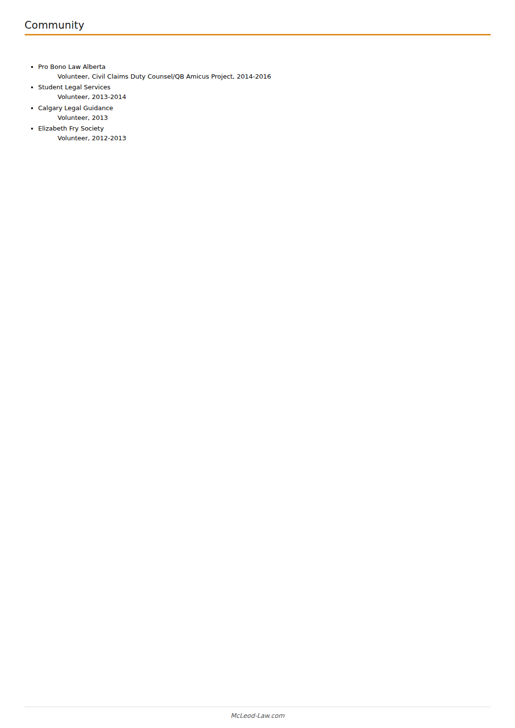Community
Pro Bono Law Alberta
Volunteer, Civil Claims Duty Counsel/QB Amicus Project, 2014-2016
Student Legal Services
Volunteer, 2013-2014
Calgary Legal Guidance
Volunteer, 2013
Elizabeth Fry Society
Volunteer, 2012-2013
McLeod-Law.com